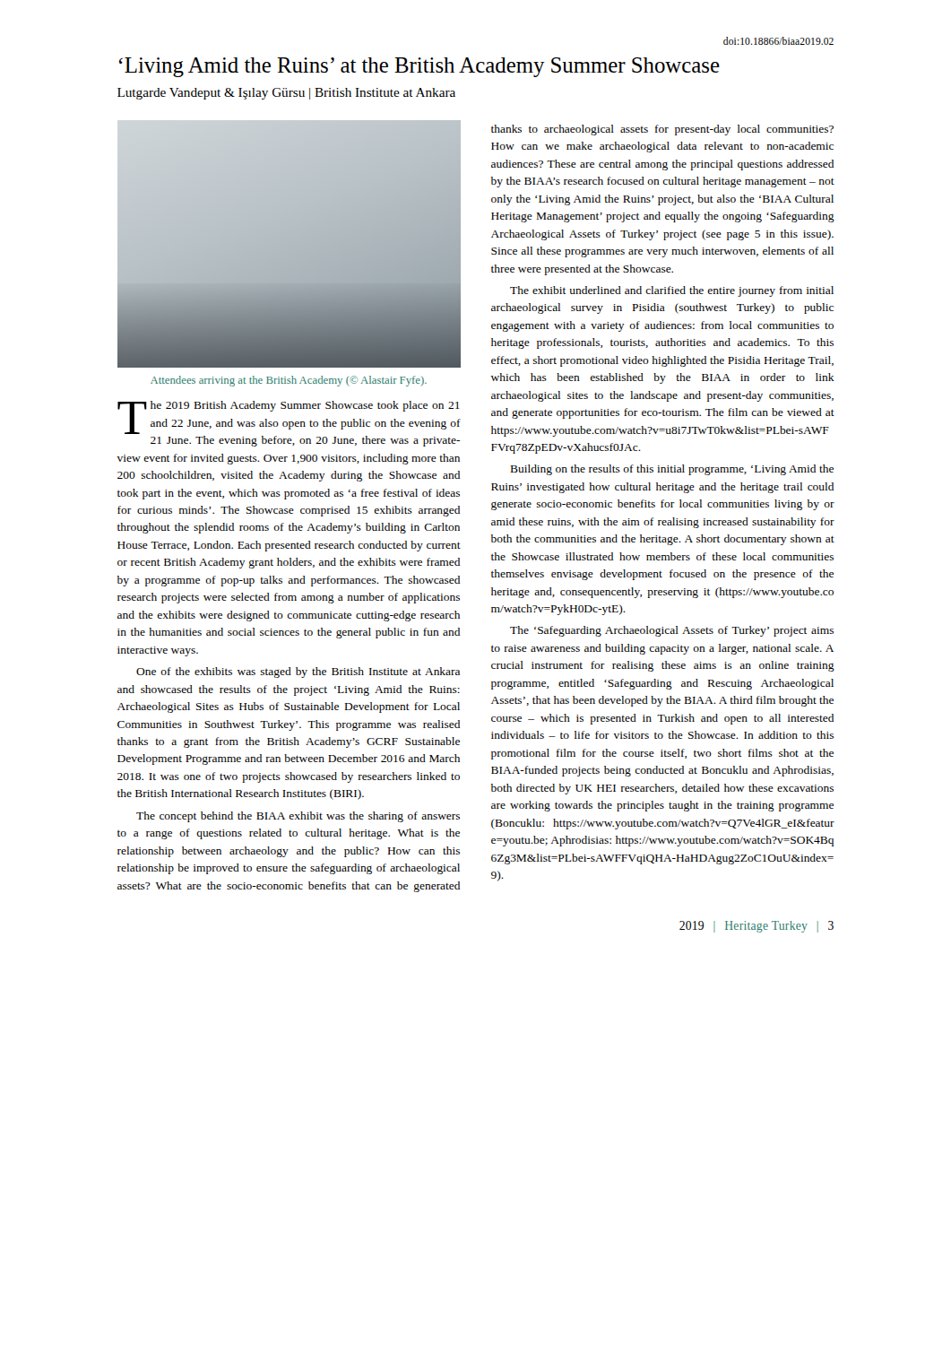doi:10.18866/biaa2019.02
‘Living Amid the Ruins’ at the British Academy Summer Showcase
Lutgarde Vandeput & Işılay Gürsu | British Institute at Ankara
Attendees arriving at the British Academy (© Alastair Fyfe).
The 2019 British Academy Summer Showcase took place on 21 and 22 June, and was also open to the public on the evening of 21 June. The evening before, on 20 June, there was a private-view event for invited guests. Over 1,900 visitors, including more than 200 schoolchildren, visited the Academy during the Showcase and took part in the event, which was promoted as ‘a free festival of ideas for curious minds’. The Showcase comprised 15 exhibits arranged throughout the splendid rooms of the Academy’s building in Carlton House Terrace, London. Each presented research conducted by current or recent British Academy grant holders, and the exhibits were framed by a programme of pop-up talks and performances. The showcased research projects were selected from among a number of applications and the exhibits were designed to communicate cutting-edge research in the humanities and social sciences to the general public in fun and interactive ways.
One of the exhibits was staged by the British Institute at Ankara and showcased the results of the project ‘Living Amid the Ruins: Archaeological Sites as Hubs of Sustainable Development for Local Communities in Southwest Turkey’. This programme was realised thanks to a grant from the British Academy’s GCRF Sustainable Development Programme and ran between December 2016 and March 2018. It was one of two projects showcased by researchers linked to the British International Research Institutes (BIRI).
The concept behind the BIAA exhibit was the sharing of answers to a range of questions related to cultural heritage. What is the relationship between archaeology and the public? How can this relationship be improved to ensure the safeguarding of archaeological assets? What are the socio-economic benefits that can be generated thanks to archaeological assets for present-day local communities? How can we make archaeological data relevant to non-academic audiences? These are central among the principal questions addressed by the BIAA’s research focused on cultural heritage management – not only the ‘Living Amid the Ruins’ project, but also the ‘BIAA Cultural Heritage Management’ project and equally the ongoing ‘Safeguarding Archaeological Assets of Turkey’ project (see page 5 in this issue). Since all these programmes are very much interwoven, elements of all three were presented at the Showcase.
The exhibit underlined and clarified the entire journey from initial archaeological survey in Pisidia (southwest Turkey) to public engagement with a variety of audiences: from local communities to heritage professionals, tourists, authorities and academics. To this effect, a short promotional video highlighted the Pisidia Heritage Trail, which has been established by the BIAA in order to link archaeological sites to the landscape and present-day communities, and generate opportunities for eco-tourism. The film can be viewed at https://www.youtube.com/watch?v=u8i7JTwT0kw&list=PLbei-sAWFFVrq78ZpEDv-vXahucsf0JAc.
Building on the results of this initial programme, ‘Living Amid the Ruins’ investigated how cultural heritage and the heritage trail could generate socio-economic benefits for local communities living by or amid these ruins, with the aim of realising increased sustainability for both the communities and the heritage. A short documentary shown at the Showcase illustrated how members of these local communities themselves envisage development focused on the presence of the heritage and, consequencently, preserving it (https://www.youtube.com/watch?v=PykH0Dc-ytE).
The ‘Safeguarding Archaeological Assets of Turkey’ project aims to raise awareness and building capacity on a larger, national scale. A crucial instrument for realising these aims is an online training programme, entitled ‘Safeguarding and Rescuing Archaeological Assets’, that has been developed by the BIAA. A third film brought the course – which is presented in Turkish and open to all interested individuals – to life for visitors to the Showcase. In addition to this promotional film for the course itself, two short films shot at the BIAA-funded projects being conducted at Boncuklu and Aphrodisias, both directed by UK HEI researchers, detailed how these excavations are working towards the principles taught in the training programme (Boncuklu: https://www.youtube.com/watch?v=Q7Ve4lGR_eI&feature=youtu.be; Aphrodisias: https://www.youtube.com/watch?v=SOK4Bq6Zg3M&list=PLbei-sAWFFVqiQHA-HaHDAgug2ZoC1OuU&index=9).
2019 | Heritage Turkey | 3